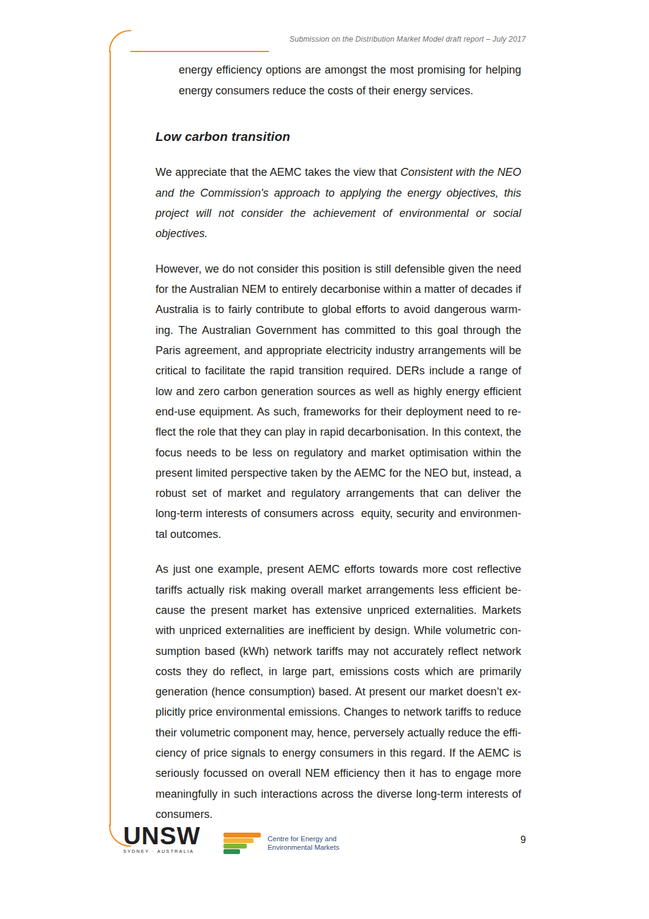Submission on the Distribution Market Model draft report – July 2017
energy efficiency options are amongst the most promising for helping energy consumers reduce the costs of their energy services.
Low carbon transition
We appreciate that the AEMC takes the view that Consistent with the NEO and the Commission's approach to applying the energy objectives, this project will not consider the achievement of environmental or social objectives.
However, we do not consider this position is still defensible given the need for the Australian NEM to entirely decarbonise within a matter of decades if Australia is to fairly contribute to global efforts to avoid dangerous warming. The Australian Government has committed to this goal through the Paris agreement, and appropriate electricity industry arrangements will be critical to facilitate the rapid transition required. DERs include a range of low and zero carbon generation sources as well as highly energy efficient end-use equipment. As such, frameworks for their deployment need to reflect the role that they can play in rapid decarbonisation. In this context, the focus needs to be less on regulatory and market optimisation within the present limited perspective taken by the AEMC for the NEO but, instead, a robust set of market and regulatory arrangements that can deliver the long-term interests of consumers across equity, security and environmental outcomes.
As just one example, present AEMC efforts towards more cost reflective tariffs actually risk making overall market arrangements less efficient because the present market has extensive unpriced externalities. Markets with unpriced externalities are inefficient by design. While volumetric consumption based (kWh) network tariffs may not accurately reflect network costs they do reflect, in large part, emissions costs which are primarily generation (hence consumption) based. At present our market doesn’t explicitly price environmental emissions. Changes to network tariffs to reduce their volumetric component may, hence, perversely actually reduce the efficiency of price signals to energy consumers in this regard. If the AEMC is seriously focussed on overall NEM efficiency then it has to engage more meaningfully in such interactions across the diverse long-term interests of consumers.
UNSW SYDNEY · AUSTRALIA
Centre for Energy and
Environmental Markets
9